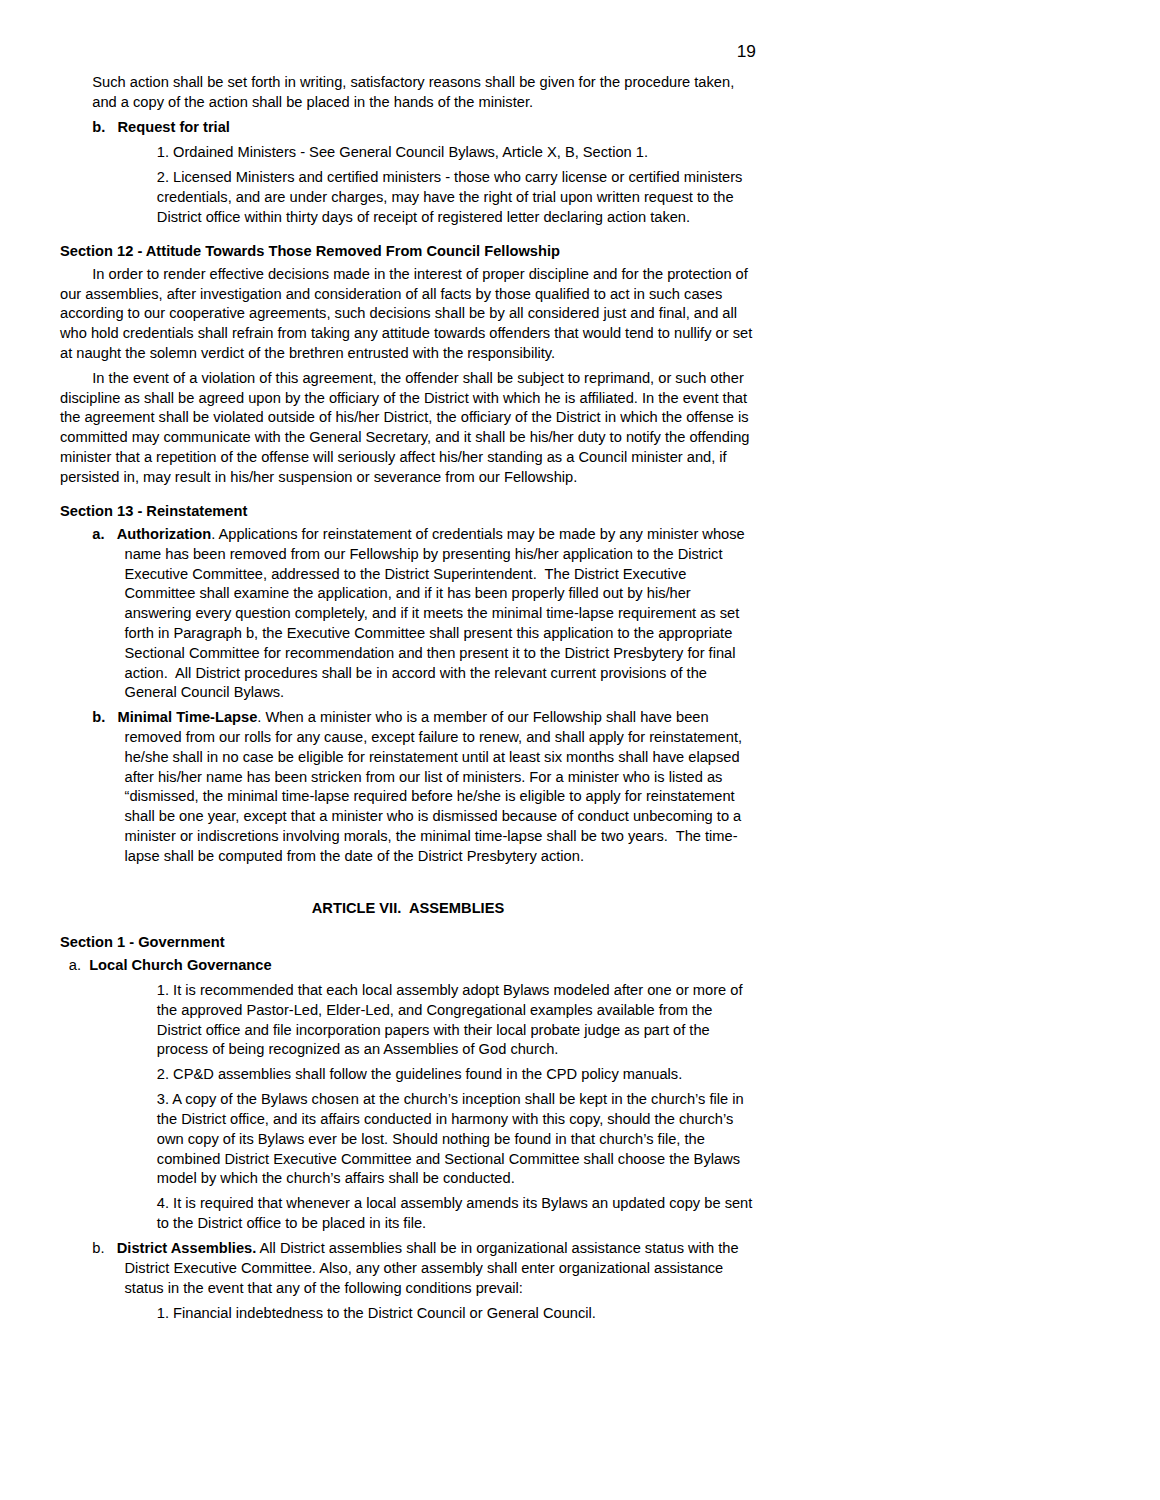19
Such action shall be set forth in writing, satisfactory reasons shall be given for the procedure taken, and a copy of the action shall be placed in the hands of the minister.
b. Request for trial
1. Ordained Ministers - See General Council Bylaws, Article X, B, Section 1.
2. Licensed Ministers and certified ministers - those who carry license or certified ministers credentials, and are under charges, may have the right of trial upon written request to the District office within thirty days of receipt of registered letter declaring action taken.
Section 12 - Attitude Towards Those Removed From Council Fellowship
In order to render effective decisions made in the interest of proper discipline and for the protection of our assemblies, after investigation and consideration of all facts by those qualified to act in such cases according to our cooperative agreements, such decisions shall be by all considered just and final, and all who hold credentials shall refrain from taking any attitude towards offenders that would tend to nullify or set at naught the solemn verdict of the brethren entrusted with the responsibility.
In the event of a violation of this agreement, the offender shall be subject to reprimand, or such other discipline as shall be agreed upon by the officiary of the District with which he is affiliated. In the event that the agreement shall be violated outside of his/her District, the officiary of the District in which the offense is committed may communicate with the General Secretary, and it shall be his/her duty to notify the offending minister that a repetition of the offense will seriously affect his/her standing as a Council minister and, if persisted in, may result in his/her suspension or severance from our Fellowship.
Section 13 - Reinstatement
a. Authorization. Applications for reinstatement of credentials may be made by any minister whose name has been removed from our Fellowship by presenting his/her application to the District Executive Committee, addressed to the District Superintendent. The District Executive Committee shall examine the application, and if it has been properly filled out by his/her answering every question completely, and if it meets the minimal time-lapse requirement as set forth in Paragraph b, the Executive Committee shall present this application to the appropriate Sectional Committee for recommendation and then present it to the District Presbytery for final action. All District procedures shall be in accord with the relevant current provisions of the General Council Bylaws.
b. Minimal Time-Lapse. When a minister who is a member of our Fellowship shall have been removed from our rolls for any cause, except failure to renew, and shall apply for reinstatement, he/she shall in no case be eligible for reinstatement until at least six months shall have elapsed after his/her name has been stricken from our list of ministers. For a minister who is listed as “dismissed, the minimal time-lapse required before he/she is eligible to apply for reinstatement shall be one year, except that a minister who is dismissed because of conduct unbecoming to a minister or indiscretions involving morals, the minimal time-lapse shall be two years. The time-lapse shall be computed from the date of the District Presbytery action.
ARTICLE VII. ASSEMBLIES
Section 1 - Government
a. Local Church Governance
1. It is recommended that each local assembly adopt Bylaws modeled after one or more of the approved Pastor-Led, Elder-Led, and Congregational examples available from the District office and file incorporation papers with their local probate judge as part of the process of being recognized as an Assemblies of God church.
2. CP&D assemblies shall follow the guidelines found in the CPD policy manuals.
3. A copy of the Bylaws chosen at the church’s inception shall be kept in the church’s file in the District office, and its affairs conducted in harmony with this copy, should the church’s own copy of its Bylaws ever be lost. Should nothing be found in that church’s file, the combined District Executive Committee and Sectional Committee shall choose the Bylaws model by which the church’s affairs shall be conducted.
4. It is required that whenever a local assembly amends its Bylaws an updated copy be sent to the District office to be placed in its file.
b. District Assemblies. All District assemblies shall be in organizational assistance status with the District Executive Committee. Also, any other assembly shall enter organizational assistance status in the event that any of the following conditions prevail:
1. Financial indebtedness to the District Council or General Council.